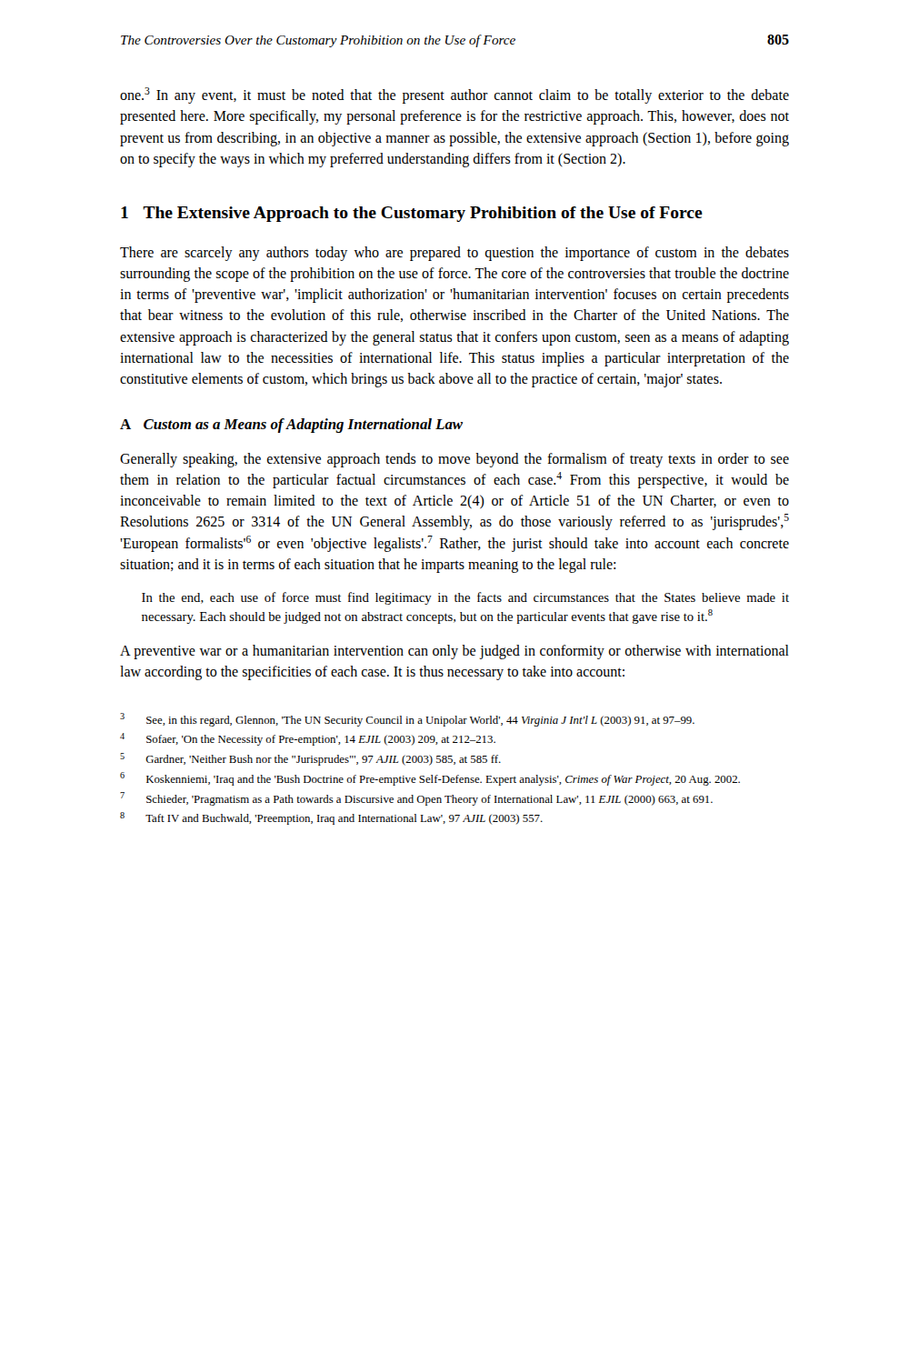The Controversies Over the Customary Prohibition on the Use of Force 805
one.3 In any event, it must be noted that the present author cannot claim to be totally exterior to the debate presented here. More specifically, my personal preference is for the restrictive approach. This, however, does not prevent us from describing, in an objective a manner as possible, the extensive approach (Section 1), before going on to specify the ways in which my preferred understanding differs from it (Section 2).
1 The Extensive Approach to the Customary Prohibition of the Use of Force
There are scarcely any authors today who are prepared to question the importance of custom in the debates surrounding the scope of the prohibition on the use of force. The core of the controversies that trouble the doctrine in terms of 'preventive war', 'implicit authorization' or 'humanitarian intervention' focuses on certain precedents that bear witness to the evolution of this rule, otherwise inscribed in the Charter of the United Nations. The extensive approach is characterized by the general status that it confers upon custom, seen as a means of adapting international law to the necessities of international life. This status implies a particular interpretation of the constitutive elements of custom, which brings us back above all to the practice of certain, 'major' states.
ACustom as a Means of Adapting International Law
Generally speaking, the extensive approach tends to move beyond the formalism of treaty texts in order to see them in relation to the particular factual circumstances of each case.4 From this perspective, it would be inconceivable to remain limited to the text of Article 2(4) or of Article 51 of the UN Charter, or even to Resolutions 2625 or 3314 of the UN General Assembly, as do those variously referred to as 'jurisprudes',5 'European formalists'6 or even 'objective legalists'.7 Rather, the jurist should take into account each concrete situation; and it is in terms of each situation that he imparts meaning to the legal rule:
In the end, each use of force must find legitimacy in the facts and circumstances that the States believe made it necessary. Each should be judged not on abstract concepts, but on the particular events that gave rise to it.8
A preventive war or a humanitarian intervention can only be judged in conformity or otherwise with international law according to the specificities of each case. It is thus necessary to take into account:
3 See, in this regard, Glennon, 'The UN Security Council in a Unipolar World', 44 Virginia J Int'l L (2003) 91, at 97–99.
4 Sofaer, 'On the Necessity of Pre-emption', 14 EJIL (2003) 209, at 212–213.
5 Gardner, 'Neither Bush nor the "Jurisprudes"', 97 AJIL (2003) 585, at 585 ff.
6 Koskenniemi, 'Iraq and the 'Bush Doctrine of Pre-emptive Self-Defense. Expert analysis', Crimes of War Project, 20 Aug. 2002.
7 Schieder, 'Pragmatism as a Path towards a Discursive and Open Theory of International Law', 11 EJIL (2000) 663, at 691.
8 Taft IV and Buchwald, 'Preemption, Iraq and International Law', 97 AJIL (2003) 557.